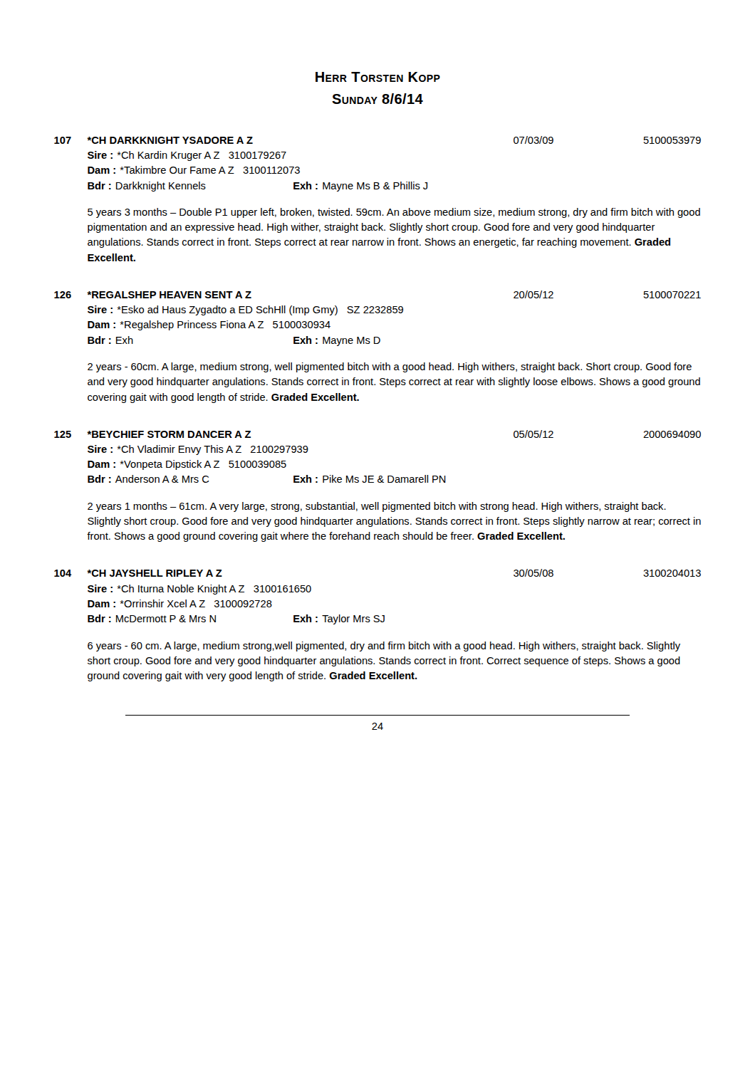Herr Torsten Kopp
Sunday 8/6/14
107 *CH DARKKNIGHT YSADORE A Z 07/03/09 5100053979
Sire :*Ch Kardin Kruger A Z 3100179267
Dam :*Takimbre Our Fame A Z 3100112073
Bdr : Darkknight Kennels Exh : Mayne Ms B & Phillis J
5 years 3 months – Double P1 upper left, broken, twisted. 59cm. An above medium size, medium strong, dry and firm bitch with good pigmentation and an expressive head. High wither, straight back. Slightly short croup. Good fore and very good hindquarter angulations. Stands correct in front. Steps correct at rear narrow in front. Shows an energetic, far reaching movement. Graded Excellent.
126 *REGALSHEP HEAVEN SENT A Z 20/05/12 5100070221
Sire :*Esko ad Haus Zygadto a ED SchHll (Imp Gmy) SZ 2232859
Dam :*Regalshep Princess Fiona A Z 5100030934
Bdr : Exh Exh : Mayne Ms D
2 years - 60cm. A large, medium strong, well pigmented bitch with a good head. High withers, straight back. Short croup. Good fore and very good hindquarter angulations. Stands correct in front. Steps correct at rear with slightly loose elbows. Shows a good ground covering gait with good length of stride. Graded Excellent.
125 *BEYCHIEF STORM DANCER A Z 05/05/12 2000694090
Sire :*Ch Vladimir Envy This A Z 2100297939
Dam :*Vonpeta Dipstick A Z 5100039085
Bdr : Anderson A & Mrs C Exh : Pike Ms JE & Damarell PN
2 years 1 months – 61cm. A very large, strong, substantial, well pigmented bitch with strong head. High withers, straight back. Slightly short croup. Good fore and very good hindquarter angulations. Stands correct in front. Steps slightly narrow at rear; correct in front. Shows a good ground covering gait where the forehand reach should be freer. Graded Excellent.
104 *CH JAYSHELL RIPLEY A Z 30/05/08 3100204013
Sire :*Ch Iturna Noble Knight A Z 3100161650
Dam :*Orrinshir Xcel A Z 3100092728
Bdr : McDermott P & Mrs N Exh : Taylor Mrs SJ
6 years - 60 cm. A large, medium strong,well pigmented, dry and firm bitch with a good head. High withers, straight back. Slightly short croup. Good fore and very good hindquarter angulations. Stands correct in front. Correct sequence of steps. Shows a good ground covering gait with very good length of stride. Graded Excellent.
24